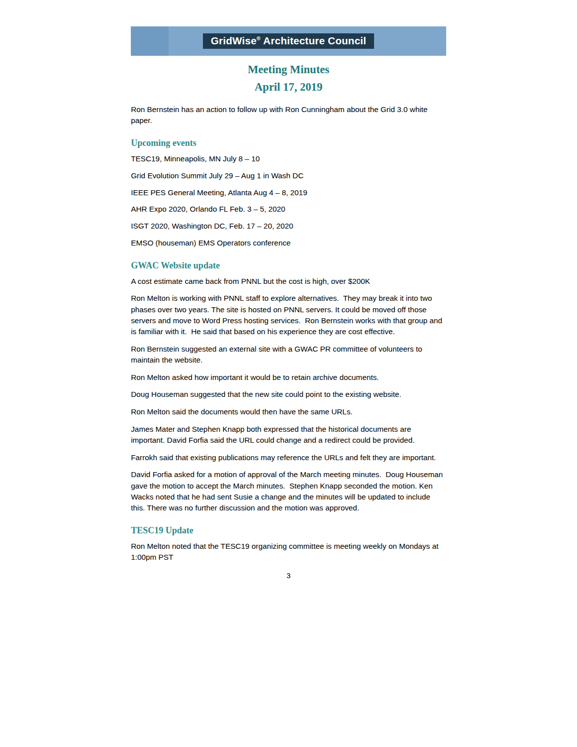GridWise® Architecture Council
Meeting Minutes
April 17, 2019
Ron Bernstein has an action to follow up with Ron Cunningham about the Grid 3.0 white paper.
Upcoming events
TESC19, Minneapolis, MN July 8 – 10
Grid Evolution Summit July 29 – Aug 1 in Wash DC
IEEE PES General Meeting, Atlanta Aug 4 – 8, 2019
AHR Expo 2020, Orlando FL Feb. 3 – 5, 2020
ISGT 2020, Washington DC, Feb. 17 – 20, 2020
EMSO (houseman) EMS Operators conference
GWAC Website update
A cost estimate came back from PNNL but the cost is high, over $200K
Ron Melton is working with PNNL staff to explore alternatives. They may break it into two phases over two years. The site is hosted on PNNL servers. It could be moved off those servers and move to Word Press hosting services. Ron Bernstein works with that group and is familiar with it. He said that based on his experience they are cost effective.
Ron Bernstein suggested an external site with a GWAC PR committee of volunteers to maintain the website.
Ron Melton asked how important it would be to retain archive documents.
Doug Houseman suggested that the new site could point to the existing website.
Ron Melton said the documents would then have the same URLs.
James Mater and Stephen Knapp both expressed that the historical documents are important. David Forfia said the URL could change and a redirect could be provided.
Farrokh said that existing publications may reference the URLs and felt they are important.
David Forfia asked for a motion of approval of the March meeting minutes. Doug Houseman gave the motion to accept the March minutes. Stephen Knapp seconded the motion. Ken Wacks noted that he had sent Susie a change and the minutes will be updated to include this. There was no further discussion and the motion was approved.
TESC19 Update
Ron Melton noted that the TESC19 organizing committee is meeting weekly on Mondays at 1:00pm PST
3